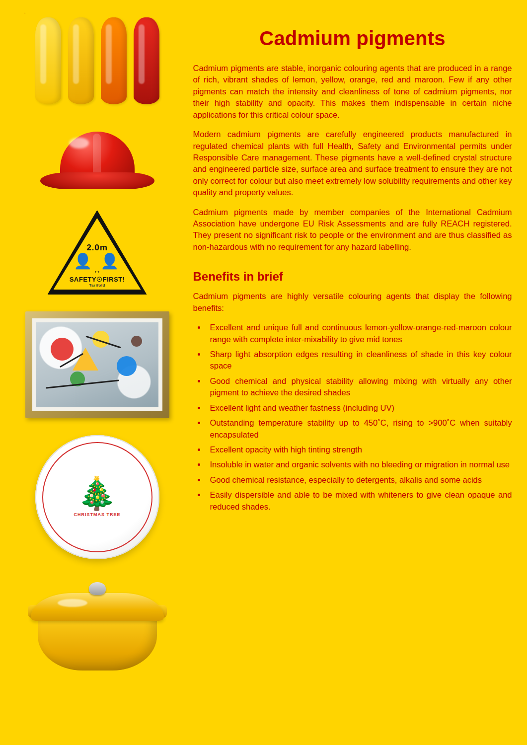.
2.0m
👤 👤
↔
SAFETY☉FIRST!
Tarifold
🎄
CHRISTMAS TREE
Cadmium pigments
Cadmium pigments are stable, inorganic colouring agents that are produced in a range of rich, vibrant shades of lemon, yellow, orange, red and maroon. Few if any other pigments can match the intensity and cleanliness of tone of cadmium pigments, nor their high stability and opacity. This makes them indispensable in certain niche applications for this critical colour space.
Modern cadmium pigments are carefully engineered products manufactured in regulated chemical plants with full Health, Safety and Environmental permits under Responsible Care management. These pigments have a well-defined crystal structure and engineered particle size, surface area and surface treatment to ensure they are not only correct for colour but also meet extremely low solubility requirements and other key quality and property values.
Cadmium pigments made by member companies of the International Cadmium Association have undergone EU Risk Assessments and are fully REACH registered. They present no significant risk to people or the environment and are thus classified as non-hazardous with no requirement for any hazard labelling.
Benefits in brief
Cadmium pigments are highly versatile colouring agents that display the following benefits:
Excellent and unique full and continuous lemon-yellow-orange-red-maroon colour range with complete inter-mixability to give mid tones
Sharp light absorption edges resulting in cleanliness of shade in this key colour space
Good chemical and physical stability allowing mixing with virtually any other pigment to achieve the desired shades
Excellent light and weather fastness (including UV)
Outstanding temperature stability up to 450˚C, rising to >900˚C when suitably encapsulated
Excellent opacity with high tinting strength
Insoluble in water and organic solvents with no bleeding or migration in normal use
Good chemical resistance, especially to detergents, alkalis and some acids
Easily dispersible and able to be mixed with whiteners to give clean opaque and reduced shades.